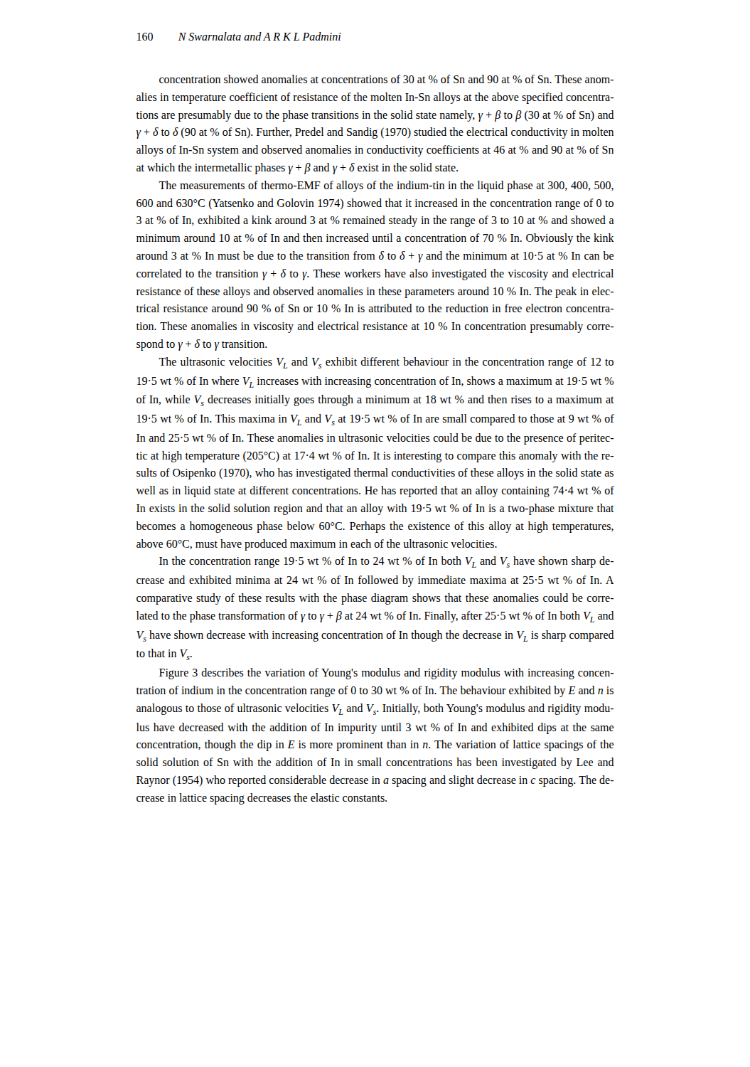160 N Swarnalata and A R K L Padmini
concentration showed anomalies at concentrations of 30 at % of Sn and 90 at % of Sn. These anomalies in temperature coefficient of resistance of the molten In-Sn alloys at the above specified concentrations are presumably due to the phase transitions in the solid state namely, γ + β to β (30 at % of Sn) and γ + δ to δ (90 at % of Sn). Further, Predel and Sandig (1970) studied the electrical conductivity in molten alloys of In-Sn system and observed anomalies in conductivity coefficients at 46 at % and 90 at % of Sn at which the intermetallic phases γ + β and γ + δ exist in the solid state.
The measurements of thermo-EMF of alloys of the indium-tin in the liquid phase at 300, 400, 500, 600 and 630°C (Yatsenko and Golovin 1974) showed that it increased in the concentration range of 0 to 3 at % of In, exhibited a kink around 3 at % remained steady in the range of 3 to 10 at % and showed a minimum around 10 at % of In and then increased until a concentration of 70 % In. Obviously the kink around 3 at % In must be due to the transition from δ to δ + γ and the minimum at 10·5 at % In can be correlated to the transition γ + δ to γ. These workers have also investigated the viscosity and electrical resistance of these alloys and observed anomalies in these parameters around 10 % In. The peak in electrical resistance around 90 % of Sn or 10 % In is attributed to the reduction in free electron concentration. These anomalies in viscosity and electrical resistance at 10 % In concentration presumably correspond to γ + δ to γ transition.
The ultrasonic velocities VL and Vs exhibit different behaviour in the concentration range of 12 to 19·5 wt % of In where VL increases with increasing concentration of In, shows a maximum at 19·5 wt % of In, while Vs decreases initially goes through a minimum at 18 wt % and then rises to a maximum at 19·5 wt % of In. This maxima in VL and Vs at 19·5 wt % of In are small compared to those at 9 wt % of In and 25·5 wt % of In. These anomalies in ultrasonic velocities could be due to the presence of peritectic at high temperature (205°C) at 17·4 wt % of In. It is interesting to compare this anomaly with the results of Osipenko (1970), who has investigated thermal conductivities of these alloys in the solid state as well as in liquid state at different concentrations. He has reported that an alloy containing 74·4 wt % of In exists in the solid solution region and that an alloy with 19·5 wt % of In is a two-phase mixture that becomes a homogeneous phase below 60°C. Perhaps the existence of this alloy at high temperatures, above 60°C, must have produced maximum in each of the ultrasonic velocities.
In the concentration range 19·5 wt % of In to 24 wt % of In both VL and Vs have shown sharp decrease and exhibited minima at 24 wt % of In followed by immediate maxima at 25·5 wt % of In. A comparative study of these results with the phase diagram shows that these anomalies could be correlated to the phase transformation of γ to γ + β at 24 wt % of In. Finally, after 25·5 wt % of In both VL and Vs have shown decrease with increasing concentration of In though the decrease in VL is sharp compared to that in Vs.
Figure 3 describes the variation of Young's modulus and rigidity modulus with increasing concentration of indium in the concentration range of 0 to 30 wt % of In. The behaviour exhibited by E and n is analogous to those of ultrasonic velocities VL and Vs. Initially, both Young's modulus and rigidity modulus have decreased with the addition of In impurity until 3 wt % of In and exhibited dips at the same concentration, though the dip in E is more prominent than in n. The variation of lattice spacings of the solid solution of Sn with the addition of In in small concentrations has been investigated by Lee and Raynor (1954) who reported considerable decrease in a spacing and slight decrease in c spacing. The decrease in lattice spacing decreases the elastic constants.